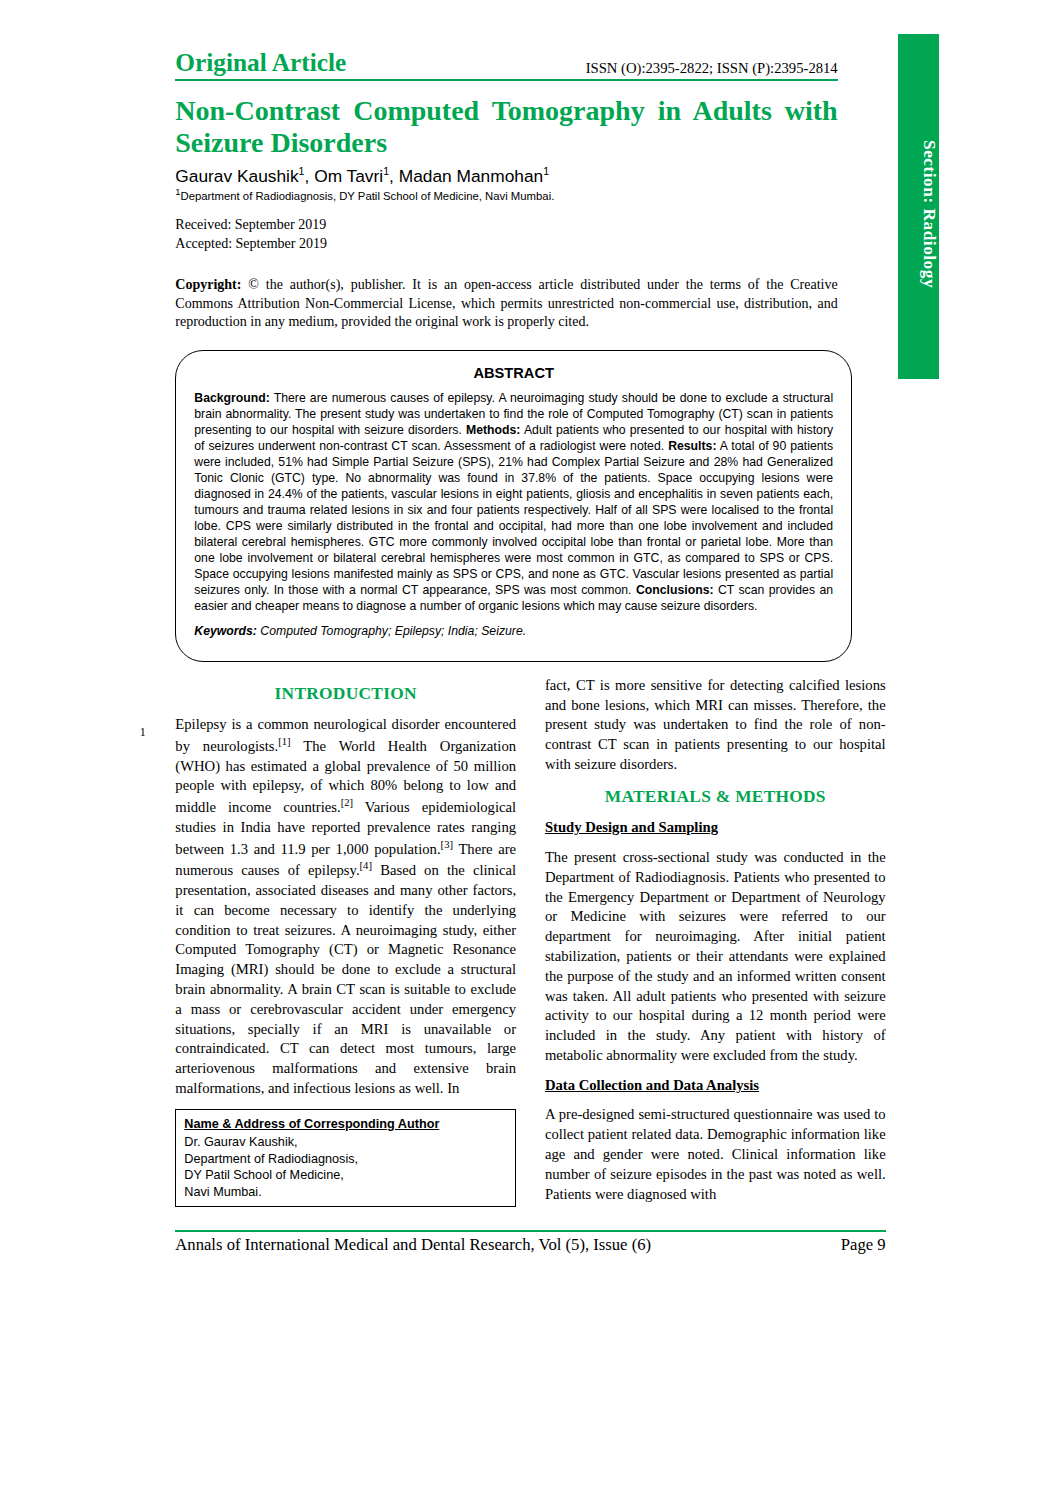Section: Radiology
Original Article ISSN (O):2395-2822; ISSN (P):2395-2814
Non-Contrast Computed Tomography in Adults with Seizure Disorders
Gaurav Kaushik1, Om Tavri1, Madan Manmohan1
1Department of Radiodiagnosis, DY Patil School of Medicine, Navi Mumbai.
Received: September 2019
Accepted: September 2019
Copyright: © the author(s), publisher. It is an open-access article distributed under the terms of the Creative Commons Attribution Non-Commercial License, which permits unrestricted non-commercial use, distribution, and reproduction in any medium, provided the original work is properly cited.
ABSTRACT
Background: There are numerous causes of epilepsy. A neuroimaging study should be done to exclude a structural brain abnormality. The present study was undertaken to find the role of Computed Tomography (CT) scan in patients presenting to our hospital with seizure disorders. Methods: Adult patients who presented to our hospital with history of seizures underwent non-contrast CT scan. Assessment of a radiologist were noted. Results: A total of 90 patients were included, 51% had Simple Partial Seizure (SPS), 21% had Complex Partial Seizure and 28% had Generalized Tonic Clonic (GTC) type. No abnormality was found in 37.8% of the patients. Space occupying lesions were diagnosed in 24.4% of the patients, vascular lesions in eight patients, gliosis and encephalitis in seven patients each, tumours and trauma related lesions in six and four patients respectively. Half of all SPS were localised to the frontal lobe. CPS were similarly distributed in the frontal and occipital, had more than one lobe involvement and included bilateral cerebral hemispheres. GTC more commonly involved occipital lobe than frontal or parietal lobe. More than one lobe involvement or bilateral cerebral hemispheres were most common in GTC, as compared to SPS or CPS. Space occupying lesions manifested mainly as SPS or CPS, and none as GTC. Vascular lesions presented as partial seizures only. In those with a normal CT appearance, SPS was most common. Conclusions: CT scan provides an easier and cheaper means to diagnose a number of organic lesions which may cause seizure disorders.
Keywords: Computed Tomography; Epilepsy; India; Seizure.
1
INTRODUCTION
Epilepsy is a common neurological disorder encountered by neurologists.[1] The World Health Organization (WHO) has estimated a global prevalence of 50 million people with epilepsy, of which 80% belong to low and middle income countries.[2] Various epidemiological studies in India have reported prevalence rates ranging between 1.3 and 11.9 per 1,000 population.[3] There are numerous causes of epilepsy.[4] Based on the clinical presentation, associated diseases and many other factors, it can become necessary to identify the underlying condition to treat seizures. A neuroimaging study, either Computed Tomography (CT) or Magnetic Resonance Imaging (MRI) should be done to exclude a structural brain abnormality. A brain CT scan is suitable to exclude a mass or cerebrovascular accident under emergency situations, specially if an MRI is unavailable or contraindicated. CT can detect most tumours, large arteriovenous malformations and extensive brain malformations, and infectious lesions as well. In
Name & Address of Corresponding Author Dr. Gaurav Kaushik,
Department of Radiodiagnosis,
DY Patil School of Medicine,
Navi Mumbai.
fact, CT is more sensitive for detecting calcified lesions and bone lesions, which MRI can misses. Therefore, the present study was undertaken to find the role of non-contrast CT scan in patients presenting to our hospital with seizure disorders.
MATERIALS & METHODS
Study Design and Sampling
The present cross-sectional study was conducted in the Department of Radiodiagnosis. Patients who presented to the Emergency Department or Department of Neurology or Medicine with seizures were referred to our department for neuroimaging. After initial patient stabilization, patients or their attendants were explained the purpose of the study and an informed written consent was taken. All adult patients who presented with seizure activity to our hospital during a 12 month period were included in the study. Any patient with history of metabolic abnormality were excluded from the study.
Data Collection and Data Analysis
A pre-designed semi-structured questionnaire was used to collect patient related data. Demographic information like age and gender were noted. Clinical information like number of seizure episodes in the past was noted as well. Patients were diagnosed with
Annals of International Medical and Dental Research, Vol (5), Issue (6) Page 9